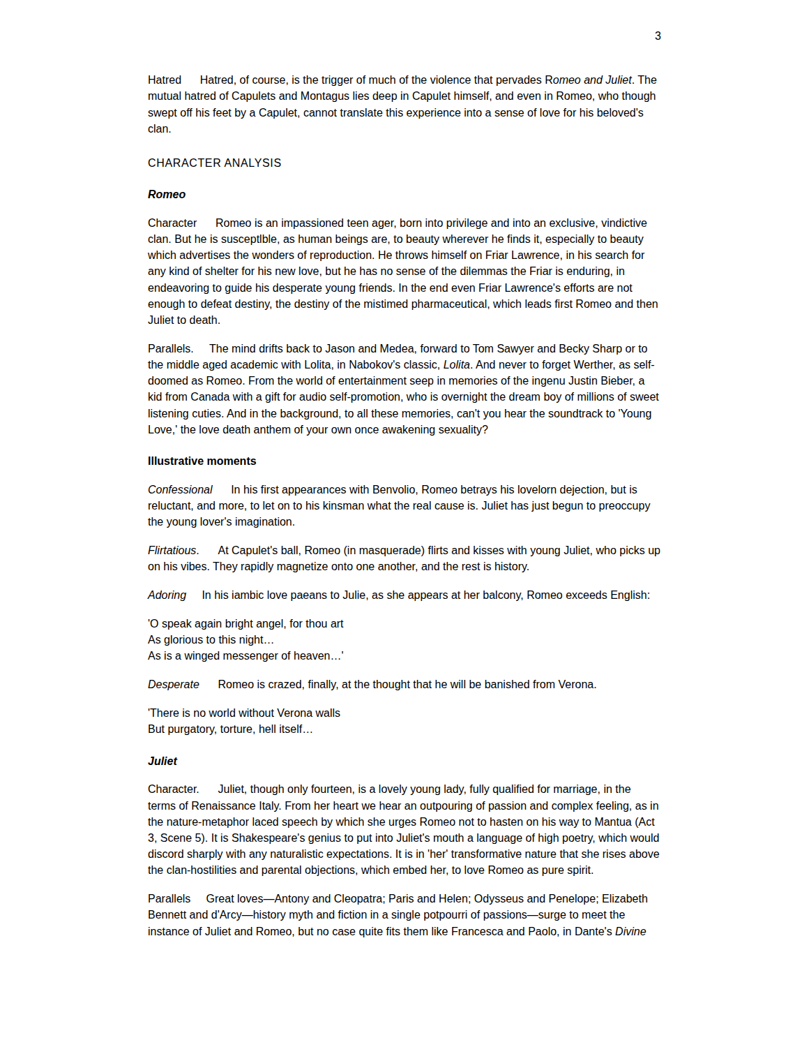3
Hatred Hatred, of course, is the trigger of much of the violence that pervades Romeo and Juliet. The mutual hatred of Capulets and Montagus lies deep in Capulet himself, and even in Romeo, who though swept off his feet by a Capulet, cannot translate this experience into a sense of love for his beloved's clan.
CHARACTER ANALYSIS
Romeo
Character Romeo is an impassioned teen ager, born into privilege and into an exclusive, vindictive clan. But he is susceptlble, as human beings are, to beauty wherever he finds it, especially to beauty which advertises the wonders of reproduction. He throws himself on Friar Lawrence, in his search for any kind of shelter for his new love, but he has no sense of the dilemmas the Friar is enduring, in endeavoring to guide his desperate young friends. In the end even Friar Lawrence's efforts are not enough to defeat destiny, the destiny of the mistimed pharmaceutical, which leads first Romeo and then Juliet to death.
Parallels. The mind drifts back to Jason and Medea, forward to Tom Sawyer and Becky Sharp or to the middle aged academic with Lolita, in Nabokov's classic, Lolita. And never to forget Werther, as self-doomed as Romeo. From the world of entertainment seep in memories of the ingenu Justin Bieber, a kid from Canada with a gift for audio self-promotion, who is overnight the dream boy of millions of sweet listening cuties. And in the background, to all these memories, can't you hear the soundtrack to 'Young Love,' the love death anthem of your own once awakening sexuality?
Illustrative moments
Confessional In his first appearances with Benvolio, Romeo betrays his lovelorn dejection, but is reluctant, and more, to let on to his kinsman what the real cause is. Juliet has just begun to preoccupy the young lover's imagination.
Flirtatious. At Capulet's ball, Romeo (in masquerade) flirts and kisses with young Juliet, who picks up on his vibes. They rapidly magnetize onto one another, and the rest is history.
Adoring In his iambic love paeans to Julie, as she appears at her balcony, Romeo exceeds English:
'O speak again bright angel, for thou art
As glorious to this night…
As is a winged messenger of heaven…'
Desperate Romeo is crazed, finally, at the thought that he will be banished from Verona.
'There is no world without Verona walls
But purgatory, torture, hell itself…
Juliet
Character. Juliet, though only fourteen, is a lovely young lady, fully qualified for marriage, in the terms of Renaissance Italy. From her heart we hear an outpouring of passion and complex feeling, as in the nature-metaphor laced speech by which she urges Romeo not to hasten on his way to Mantua (Act 3, Scene 5). It is Shakespeare's genius to put into Juliet's mouth a language of high poetry, which would discord sharply with any naturalistic expectations. It is in 'her' transformative nature that she rises above the clan-hostilities and parental objections, which embed her, to love Romeo as pure spirit.
Parallels Great loves—Antony and Cleopatra; Paris and Helen; Odysseus and Penelope; Elizabeth Bennett and d'Arcy—history myth and fiction in a single potpourri of passions—surge to meet the instance of Juliet and Romeo, but no case quite fits them like Francesca and Paolo, in Dante's Divine